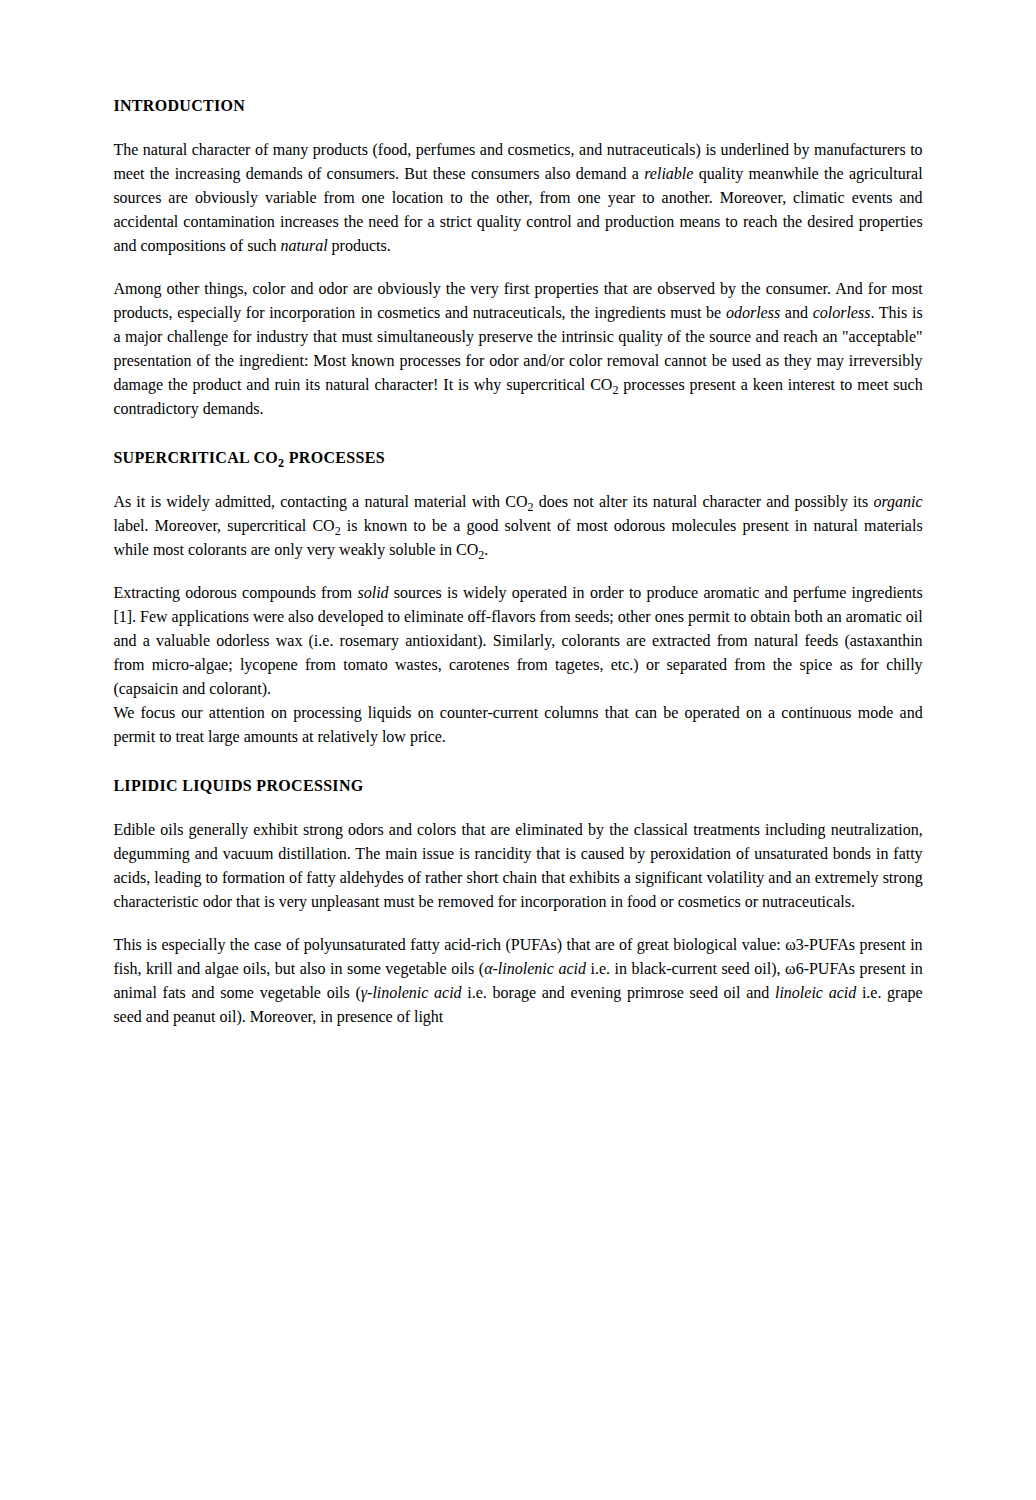INTRODUCTION
The natural character of many products (food, perfumes and cosmetics, and nutraceuticals) is underlined by manufacturers to meet the increasing demands of consumers. But these consumers also demand a reliable quality meanwhile the agricultural sources are obviously variable from one location to the other, from one year to another. Moreover, climatic events and accidental contamination increases the need for a strict quality control and production means to reach the desired properties and compositions of such natural products.
Among other things, color and odor are obviously the very first properties that are observed by the consumer. And for most products, especially for incorporation in cosmetics and nutraceuticals, the ingredients must be odorless and colorless. This is a major challenge for industry that must simultaneously preserve the intrinsic quality of the source and reach an "acceptable" presentation of the ingredient: Most known processes for odor and/or color removal cannot be used as they may irreversibly damage the product and ruin its natural character! It is why supercritical CO2 processes present a keen interest to meet such contradictory demands.
SUPERCRITICAL CO2 PROCESSES
As it is widely admitted, contacting a natural material with CO2 does not alter its natural character and possibly its organic label. Moreover, supercritical CO2 is known to be a good solvent of most odorous molecules present in natural materials while most colorants are only very weakly soluble in CO2.
Extracting odorous compounds from solid sources is widely operated in order to produce aromatic and perfume ingredients [1]. Few applications were also developed to eliminate off-flavors from seeds; other ones permit to obtain both an aromatic oil and a valuable odorless wax (i.e. rosemary antioxidant). Similarly, colorants are extracted from natural feeds (astaxanthin from micro-algae; lycopene from tomato wastes, carotenes from tagetes, etc.) or separated from the spice as for chilly (capsaicin and colorant).
We focus our attention on processing liquids on counter-current columns that can be operated on a continuous mode and permit to treat large amounts at relatively low price.
LIPIDIC LIQUIDS PROCESSING
Edible oils generally exhibit strong odors and colors that are eliminated by the classical treatments including neutralization, degumming and vacuum distillation. The main issue is rancidity that is caused by peroxidation of unsaturated bonds in fatty acids, leading to formation of fatty aldehydes of rather short chain that exhibits a significant volatility and an extremely strong characteristic odor that is very unpleasant must be removed for incorporation in food or cosmetics or nutraceuticals.
This is especially the case of polyunsaturated fatty acid-rich (PUFAs) that are of great biological value: ω3-PUFAs present in fish, krill and algae oils, but also in some vegetable oils (α-linolenic acid i.e. in black-current seed oil), ω6-PUFAs present in animal fats and some vegetable oils (γ-linolenic acid i.e. borage and evening primrose seed oil and linoleic acid i.e. grape seed and peanut oil). Moreover, in presence of light